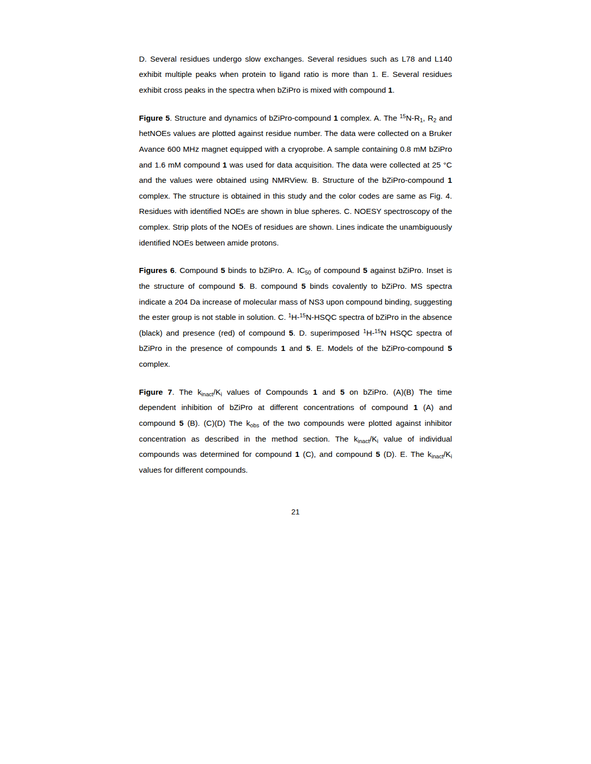D. Several residues undergo slow exchanges. Several residues such as L78 and L140 exhibit multiple peaks when protein to ligand ratio is more than 1. E. Several residues exhibit cross peaks in the spectra when bZiPro is mixed with compound 1.
Figure 5. Structure and dynamics of bZiPro-compound 1 complex. A. The 15N-R1, R2 and hetNOEs values are plotted against residue number. The data were collected on a Bruker Avance 600 MHz magnet equipped with a cryoprobe. A sample containing 0.8 mM bZiPro and 1.6 mM compound 1 was used for data acquisition. The data were collected at 25 °C and the values were obtained using NMRView. B. Structure of the bZiPro-compound 1 complex. The structure is obtained in this study and the color codes are same as Fig. 4. Residues with identified NOEs are shown in blue spheres. C. NOESY spectroscopy of the complex. Strip plots of the NOEs of residues are shown. Lines indicate the unambiguously identified NOEs between amide protons.
Figures 6. Compound 5 binds to bZiPro. A. IC50 of compound 5 against bZiPro. Inset is the structure of compound 5. B. compound 5 binds covalently to bZiPro. MS spectra indicate a 204 Da increase of molecular mass of NS3 upon compound binding, suggesting the ester group is not stable in solution. C. 1H-15N-HSQC spectra of bZiPro in the absence (black) and presence (red) of compound 5. D. superimposed 1H-15N HSQC spectra of bZiPro in the presence of compounds 1 and 5. E. Models of the bZiPro-compound 5 complex.
Figure 7. The kinact/Ki values of Compounds 1 and 5 on bZiPro. (A)(B) The time dependent inhibition of bZiPro at different concentrations of compound 1 (A) and compound 5 (B). (C)(D) The kobs of the two compounds were plotted against inhibitor concentration as described in the method section. The kinact/Ki value of individual compounds was determined for compound 1 (C), and compound 5 (D). E. The kinact/Ki values for different compounds.
21